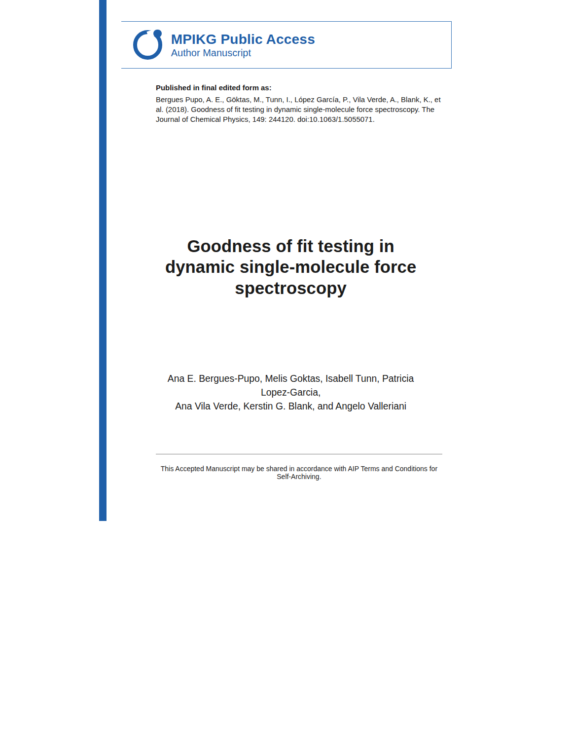MPIKG Public Access
Author Manuscript
Published in final edited form as:
Bergues Pupo, A. E., Göktas, M., Tunn, I., López García, P., Vila Verde, A., Blank, K., et al. (2018). Goodness of fit testing in dynamic single-molecule force spectroscopy. The Journal of Chemical Physics, 149: 244120. doi:10.1063/1.5055071.
Goodness of fit testing in dynamic single-molecule force spectroscopy
Ana E. Bergues-Pupo, Melis Goktas, Isabell Tunn, Patricia Lopez-Garcia,
Ana Vila Verde, Kerstin G. Blank, and Angelo Valleriani
This Accepted Manuscript may be shared in accordance with AIP Terms and Conditions for Self-Archiving.